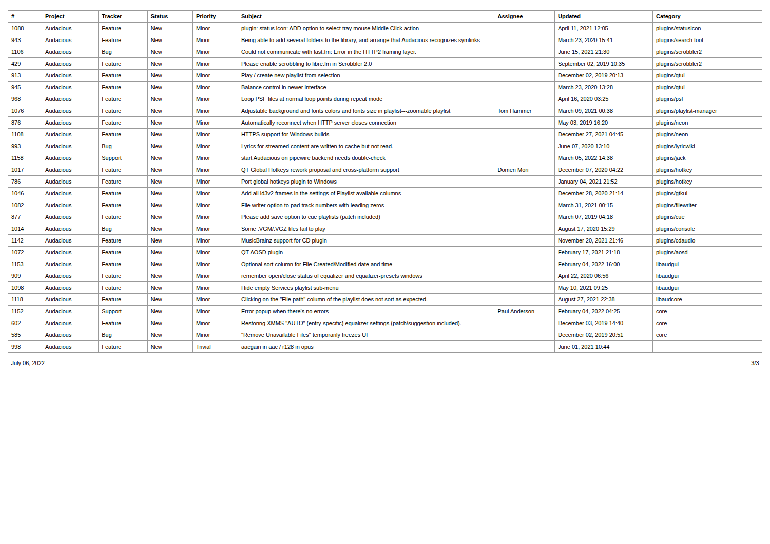| # | Project | Tracker | Status | Priority | Subject | Assignee | Updated | Category |
| --- | --- | --- | --- | --- | --- | --- | --- | --- |
| 1088 | Audacious | Feature | New | Minor | plugin: status icon: ADD option to select tray mouse Middle Click action | | April 11, 2021 12:05 | plugins/statusicon |
| 943 | Audacious | Feature | New | Minor | Being able to add several folders to the library, and arrange that Audacious recognizes symlinks | | March 23, 2020 15:41 | plugins/search tool |
| 1106 | Audacious | Bug | New | Minor | Could not communicate with last.fm: Error in the HTTP2 framing layer. | | June 15, 2021 21:30 | plugins/scrobbler2 |
| 429 | Audacious | Feature | New | Minor | Please enable scrobbling to libre.fm in Scrobbler 2.0 | | September 02, 2019 10:35 | plugins/scrobbler2 |
| 913 | Audacious | Feature | New | Minor | Play / create new playlist from selection | | December 02, 2019 20:13 | plugins/qtui |
| 945 | Audacious | Feature | New | Minor | Balance control in newer interface | | March 23, 2020 13:28 | plugins/qtui |
| 968 | Audacious | Feature | New | Minor | Loop PSF files at normal loop points during repeat mode | | April 16, 2020 03:25 | plugins/psf |
| 1076 | Audacious | Feature | New | Minor | Adjustable background and fonts colors and fonts size in playlist---zoomable playlist | Tom Hammer | March 09, 2021 00:38 | plugins/playlist-manager |
| 876 | Audacious | Feature | New | Minor | Automatically reconnect when HTTP server closes connection | | May 03, 2019 16:20 | plugins/neon |
| 1108 | Audacious | Feature | New | Minor | HTTPS support for Windows builds | | December 27, 2021 04:45 | plugins/neon |
| 993 | Audacious | Bug | New | Minor | Lyrics for streamed content are written to cache but not read. | | June 07, 2020 13:10 | plugins/lyricwiki |
| 1158 | Audacious | Support | New | Minor | start Audacious on pipewire backend needs double-check | | March 05, 2022 14:38 | plugins/jack |
| 1017 | Audacious | Feature | New | Minor | QT Global Hotkeys rework proposal and cross-platform support | Domen Mori | December 07, 2020 04:22 | plugins/hotkey |
| 786 | Audacious | Feature | New | Minor | Port global hotkeys plugin to Windows | | January 04, 2021 21:52 | plugins/hotkey |
| 1046 | Audacious | Feature | New | Minor | Add all id3v2 frames in the settings of Playlist available columns | | December 28, 2020 21:14 | plugins/gtkui |
| 1082 | Audacious | Feature | New | Minor | File writer option to pad track numbers with leading zeros | | March 31, 2021 00:15 | plugins/filewriter |
| 877 | Audacious | Feature | New | Minor | Please add save option to cue playlists (patch included) | | March 07, 2019 04:18 | plugins/cue |
| 1014 | Audacious | Bug | New | Minor | Some .VGM/.VGZ files fail to play | | August 17, 2020 15:29 | plugins/console |
| 1142 | Audacious | Feature | New | Minor | MusicBrainz support for CD plugin | | November 20, 2021 21:46 | plugins/cdaudio |
| 1072 | Audacious | Feature | New | Minor | QT AOSD plugin | | February 17, 2021 21:18 | plugins/aosd |
| 1153 | Audacious | Feature | New | Minor | Optional sort column for File Created/Modified date and time | | February 04, 2022 16:00 | libaudgui |
| 909 | Audacious | Feature | New | Minor | remember open/close status of equalizer and equalizer-presets windows | | April 22, 2020 06:56 | libaudgui |
| 1098 | Audacious | Feature | New | Minor | Hide empty Services playlist sub-menu | | May 10, 2021 09:25 | libaudgui |
| 1118 | Audacious | Feature | New | Minor | Clicking on the "File path" column of the playlist does not sort as expected. | | August 27, 2021 22:38 | libaudcore |
| 1152 | Audacious | Support | New | Minor | Error popup when there's no errors | Paul Anderson | February 04, 2022 04:25 | core |
| 602 | Audacious | Feature | New | Minor | Restoring XMMS "AUTO" (entry-specific) equalizer settings (patch/suggestion included). | | December 03, 2019 14:40 | core |
| 585 | Audacious | Bug | New | Minor | "Remove Unavailable Files" temporarily freezes UI | | December 02, 2019 20:51 | core |
| 998 | Audacious | Feature | New | Trivial | aacgain in aac / r128 in opus | | June 01, 2021 10:44 | |
| July 06, 2022 | 3/3 |